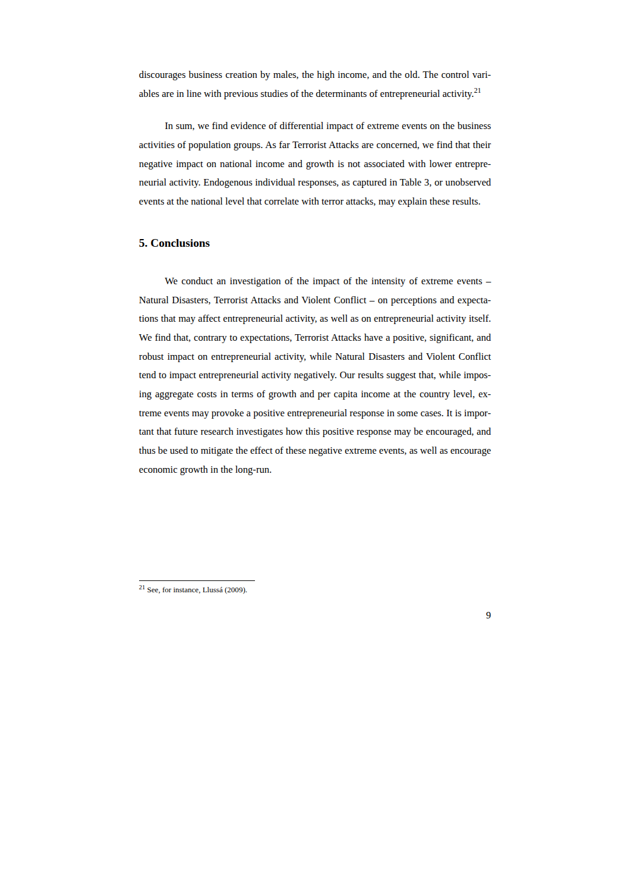discourages business creation by males, the high income, and the old. The control variables are in line with previous studies of the determinants of entrepreneurial activity.21
In sum, we find evidence of differential impact of extreme events on the business activities of population groups. As far Terrorist Attacks are concerned, we find that their negative impact on national income and growth is not associated with lower entrepreneurial activity. Endogenous individual responses, as captured in Table 3, or unobserved events at the national level that correlate with terror attacks, may explain these results.
5. Conclusions
We conduct an investigation of the impact of the intensity of extreme events – Natural Disasters, Terrorist Attacks and Violent Conflict – on perceptions and expectations that may affect entrepreneurial activity, as well as on entrepreneurial activity itself. We find that, contrary to expectations, Terrorist Attacks have a positive, significant, and robust impact on entrepreneurial activity, while Natural Disasters and Violent Conflict tend to impact entrepreneurial activity negatively. Our results suggest that, while imposing aggregate costs in terms of growth and per capita income at the country level, extreme events may provoke a positive entrepreneurial response in some cases. It is important that future research investigates how this positive response may be encouraged, and thus be used to mitigate the effect of these negative extreme events, as well as encourage economic growth in the long-run.
21 See, for instance, Llussá (2009).
9